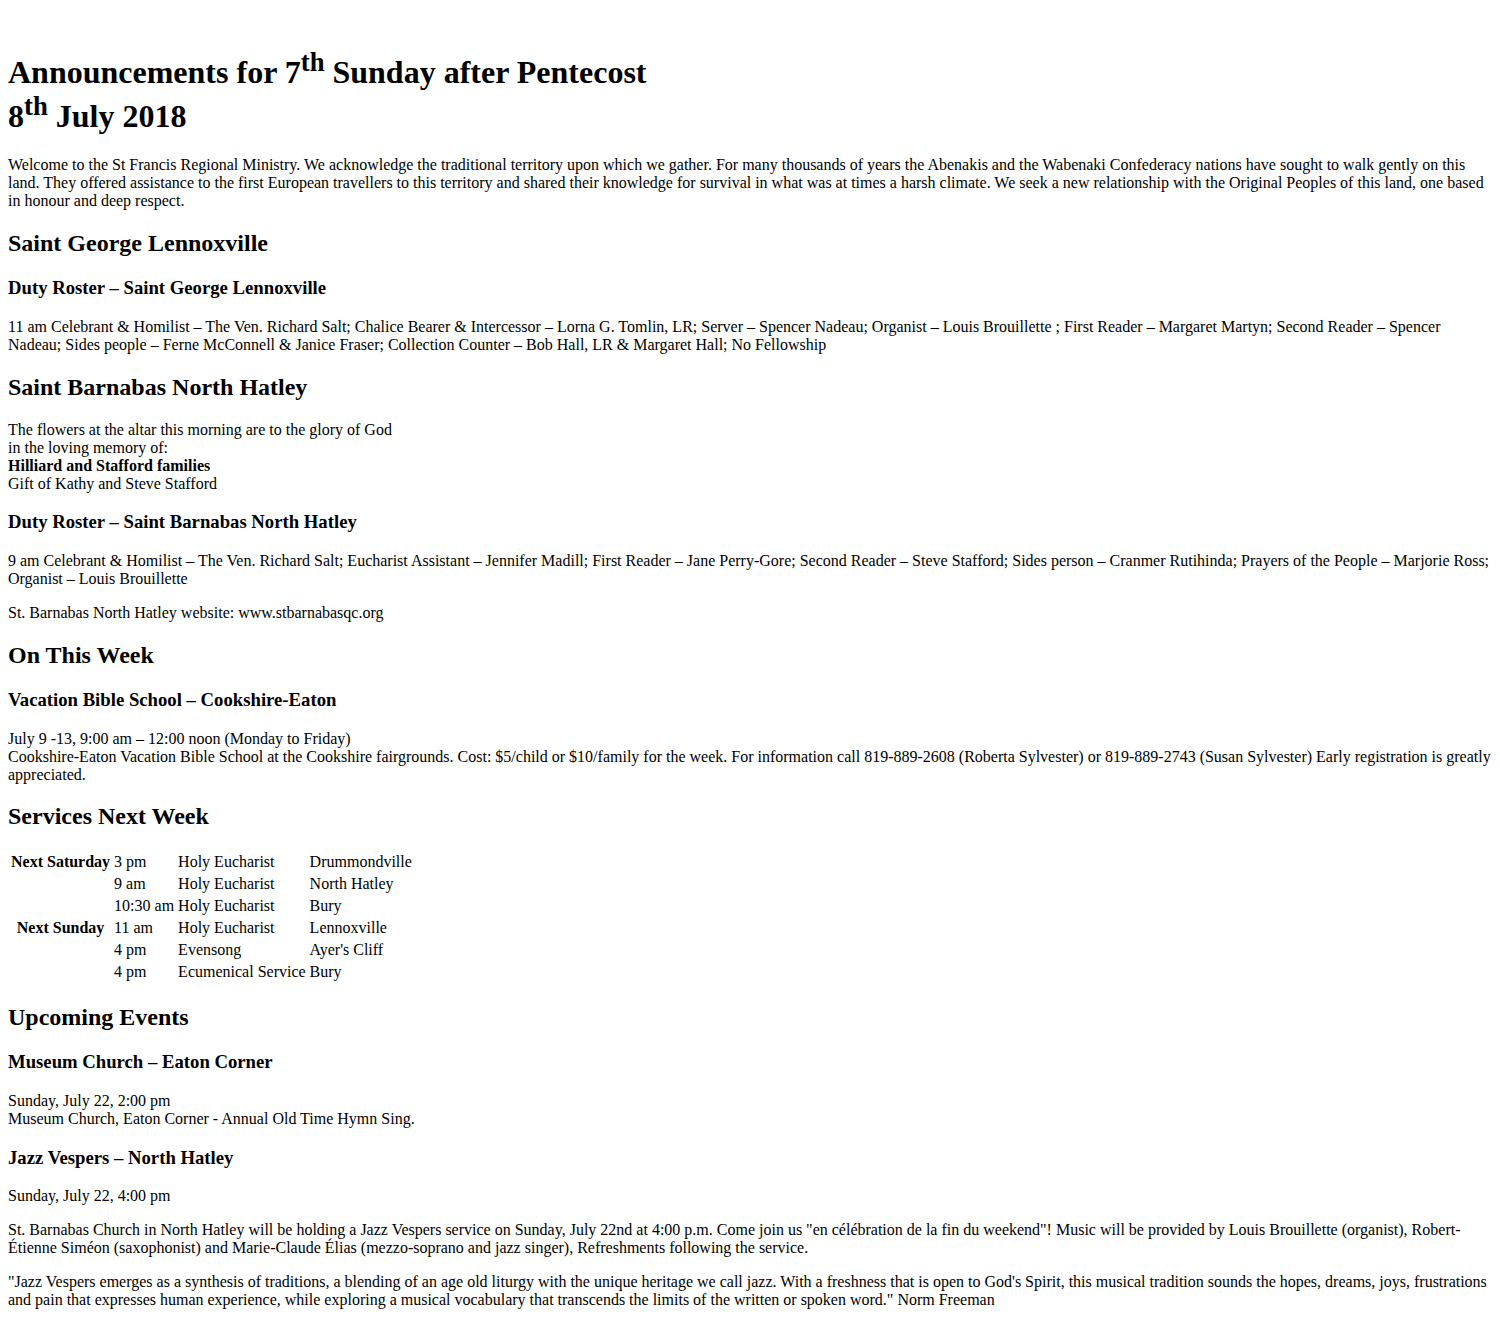Announcements for 7th Sunday after Pentecost
8th July 2018
Welcome to the St Francis Regional Ministry. We acknowledge the traditional territory upon which we gather. For many thousands of years the Abenakis and the Wabenaki Confederacy nations have sought to walk gently on this land. They offered assistance to the first European travellers to this territory and shared their knowledge for survival in what was at times a harsh climate. We seek a new relationship with the Original Peoples of this land, one based in honour and deep respect.
Saint George Lennoxville
Duty Roster – Saint George Lennoxville
11 am Celebrant & Homilist – The Ven. Richard Salt; Chalice Bearer & Intercessor – Lorna G. Tomlin, LR; Server – Spencer Nadeau; Organist – Louis Brouillette ; First Reader – Margaret Martyn; Second Reader – Spencer Nadeau; Sides people – Ferne McConnell & Janice Fraser; Collection Counter – Bob Hall, LR & Margaret Hall; No Fellowship
Saint Barnabas North Hatley
The flowers at the altar this morning are to the glory of God
in the loving memory of:
Hilliard and Stafford families
Gift of Kathy and Steve Stafford
Duty Roster – Saint Barnabas North Hatley
9 am Celebrant & Homilist – The Ven. Richard Salt; Eucharist Assistant – Jennifer Madill; First Reader – Jane Perry-Gore; Second Reader – Steve Stafford; Sides person – Cranmer Rutihinda; Prayers of the People – Marjorie Ross; Organist – Louis Brouillette
St. Barnabas North Hatley website: www.stbarnabasqc.org
On This Week
Vacation Bible School – Cookshire-Eaton
July 9 -13, 9:00 am – 12:00 noon (Monday to Friday)
Cookshire-Eaton Vacation Bible School at the Cookshire fairgrounds. Cost: $5/child or $10/family for the week. For information call 819-889-2608 (Roberta Sylvester) or 819-889-2743 (Susan Sylvester) Early registration is greatly appreciated.
Services Next Week
| Next Saturday | 3 pm | Holy Eucharist | Drummondville |
| Next Sunday | 9 am | Holy Eucharist | North Hatley |
| 10:30 am | Holy Eucharist | Bury |
| 11 am | Holy Eucharist | Lennoxville |
| 4 pm | Evensong | Ayer's Cliff |
| 4 pm | Ecumenical Service | Bury |
Upcoming Events
Museum Church – Eaton Corner
Sunday, July 22, 2:00 pm
Museum Church, Eaton Corner - Annual Old Time Hymn Sing.
Jazz Vespers – North Hatley
Sunday, July 22, 4:00 pm
St. Barnabas Church in North Hatley will be holding a Jazz Vespers service on Sunday, July 22nd at 4:00 p.m. Come join us "en célébration de la fin du weekend"! Music will be provided by Louis Brouillette (organist), Robert-Étienne Siméon (saxophonist) and Marie-Claude Élias (mezzo-soprano and jazz singer), Refreshments following the service.
"Jazz Vespers emerges as a synthesis of traditions, a blending of an age old liturgy with the unique heritage we call jazz. With a freshness that is open to God's Spirit, this musical tradition sounds the hopes, dreams, joys, frustrations and pain that expresses human experience, while exploring a musical vocabulary that transcends the limits of the written or spoken word." Norm Freeman